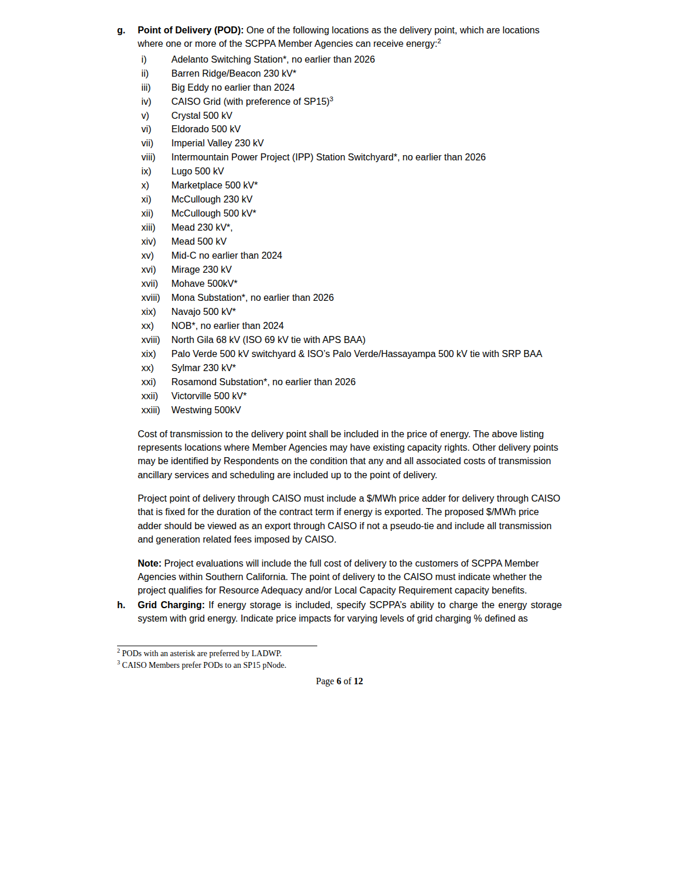g.
Point of Delivery (POD): One of the following locations as the delivery point, which are locations where one or more of the SCPPA Member Agencies can receive energy:2
i) Adelanto Switching Station*, no earlier than 2026
ii) Barren Ridge/Beacon 230 kV*
iii) Big Eddy no earlier than 2024
iv) CAISO Grid (with preference of SP15)3
v) Crystal 500 kV
vi) Eldorado 500 kV
vii) Imperial Valley 230 kV
viii) Intermountain Power Project (IPP) Station Switchyard*, no earlier than 2026
ix) Lugo 500 kV
x) Marketplace 500 kV*
xi) McCullough 230 kV
xii) McCullough 500 kV*
xiii) Mead 230 kV*,
xiv) Mead 500 kV
xv) Mid-C no earlier than 2024
xvi) Mirage 230 kV
xvii) Mohave 500kV*
xviii) Mona Substation*, no earlier than 2026
xix) Navajo 500 kV*
xx) NOB*, no earlier than 2024
xviii) North Gila 68 kV (ISO 69 kV tie with APS BAA)
xix) Palo Verde 500 kV switchyard & ISO’s Palo Verde/Hassayampa 500 kV tie with SRP BAA
xx) Sylmar 230 kV*
xxi) Rosamond Substation*, no earlier than 2026
xxii) Victorville 500 kV*
xxiii) Westwing 500kV
Cost of transmission to the delivery point shall be included in the price of energy. The above listing represents locations where Member Agencies may have existing capacity rights. Other delivery points may be identified by Respondents on the condition that any and all associated costs of transmission ancillary services and scheduling are included up to the point of delivery.
Project point of delivery through CAISO must include a $/MWh price adder for delivery through CAISO that is fixed for the duration of the contract term if energy is exported. The proposed $/MWh price adder should be viewed as an export through CAISO if not a pseudo-tie and include all transmission and generation related fees imposed by CAISO.
Note: Project evaluations will include the full cost of delivery to the customers of SCPPA Member Agencies within Southern California. The point of delivery to the CAISO must indicate whether the project qualifies for Resource Adequacy and/or Local Capacity Requirement capacity benefits.
h.
Grid Charging: If energy storage is included, specify SCPPA’s ability to charge the energy storage system with grid energy. Indicate price impacts for varying levels of grid charging % defined as
2 PODs with an asterisk are preferred by LADWP.
3 CAISO Members prefer PODs to an SP15 pNode.
Page 6 of 12